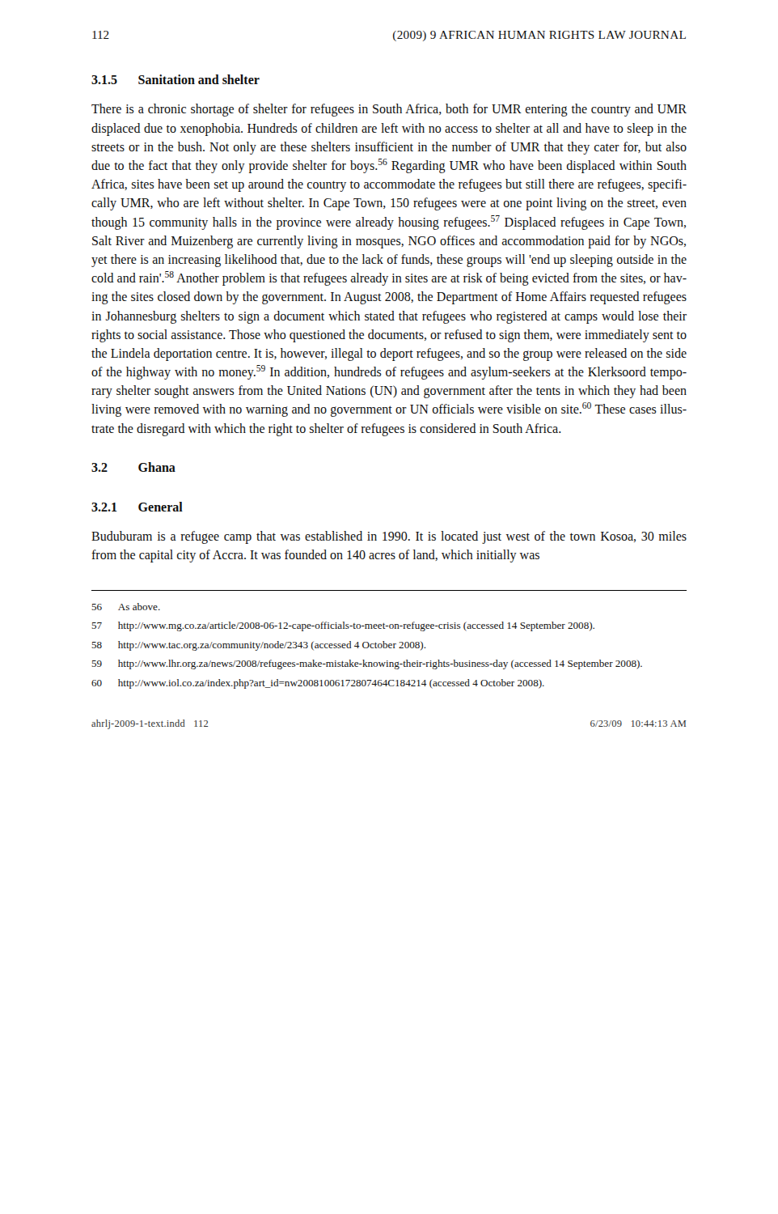112 (2009) 9 African Human Rights Law Journal
3.1.5 Sanitation and shelter
There is a chronic shortage of shelter for refugees in South Africa, both for UMR entering the country and UMR displaced due to xenophobia. Hundreds of children are left with no access to shelter at all and have to sleep in the streets or in the bush. Not only are these shelters insufficient in the number of UMR that they cater for, but also due to the fact that they only provide shelter for boys.56 Regarding UMR who have been displaced within South Africa, sites have been set up around the country to accommodate the refugees but still there are refugees, specifically UMR, who are left without shelter. In Cape Town, 150 refugees were at one point living on the street, even though 15 community halls in the province were already housing refugees.57 Displaced refugees in Cape Town, Salt River and Muizenberg are currently living in mosques, NGO offices and accommodation paid for by NGOs, yet there is an increasing likelihood that, due to the lack of funds, these groups will 'end up sleeping outside in the cold and rain'.58 Another problem is that refugees already in sites are at risk of being evicted from the sites, or having the sites closed down by the government. In August 2008, the Department of Home Affairs requested refugees in Johannesburg shelters to sign a document which stated that refugees who registered at camps would lose their rights to social assistance. Those who questioned the documents, or refused to sign them, were immediately sent to the Lindela deportation centre. It is, however, illegal to deport refugees, and so the group were released on the side of the highway with no money.59 In addition, hundreds of refugees and asylum-seekers at the Klerksoord temporary shelter sought answers from the United Nations (UN) and government after the tents in which they had been living were removed with no warning and no government or UN officials were visible on site.60 These cases illustrate the disregard with which the right to shelter of refugees is considered in South Africa.
3.2 Ghana
3.2.1 General
Buduburam is a refugee camp that was established in 1990. It is located just west of the town Kosoa, 30 miles from the capital city of Accra. It was founded on 140 acres of land, which initially was
56 As above.
57 http://www.mg.co.za/article/2008-06-12-cape-officials-to-meet-on-refugee-crisis (accessed 14 September 2008).
58 http://www.tac.org.za/community/node/2343 (accessed 4 October 2008).
59 http://www.lhr.org.za/news/2008/refugees-make-mistake-knowing-their-rights-business-day (accessed 14 September 2008).
60 http://www.iol.co.za/index.php?art_id=nw20081006172807464C184214 (accessed 4 October 2008).
ahrlj-2009-1-text.indd 112 6/23/09 10:44:13 AM